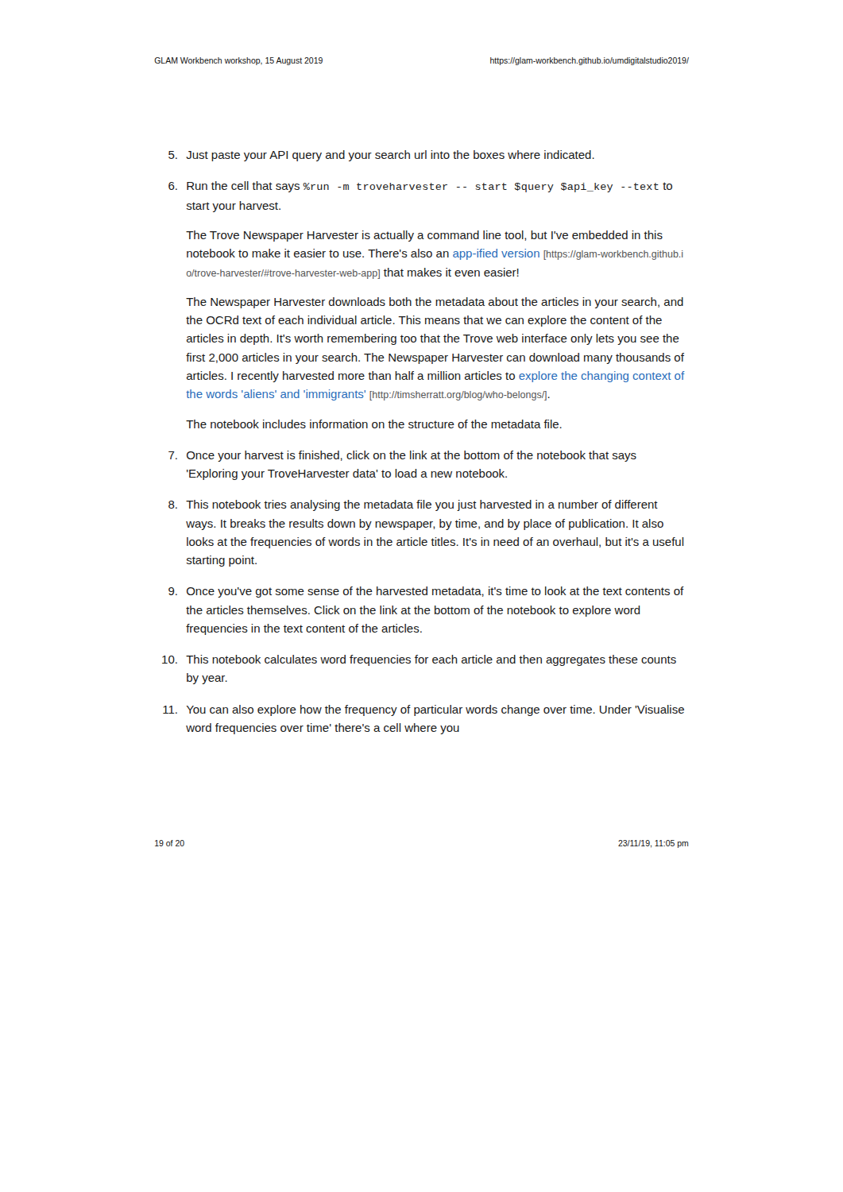GLAM Workbench workshop, 15 August 2019
https://glam-workbench.github.io/umdigitalstudio2019/
Just paste your API query and your search url into the boxes where indicated.
Run the cell that says %run -m troveharvester -- start $query $api_key --text to start your harvest.
The Trove Newspaper Harvester is actually a command line tool, but I've embedded in this notebook to make it easier to use. There's also an app-ified version [https://glam-workbench.github.io/trove-harvester/#trove-harvester-web-app] that makes it even easier!
The Newspaper Harvester downloads both the metadata about the articles in your search, and the OCRd text of each individual article. This means that we can explore the content of the articles in depth. It's worth remembering too that the Trove web interface only lets you see the first 2,000 articles in your search. The Newspaper Harvester can download many thousands of articles. I recently harvested more than half a million articles to explore the changing context of the words 'aliens' and 'immigrants' [http://timsherratt.org/blog/who-belongs/].
The notebook includes information on the structure of the metadata file.
Once your harvest is finished, click on the link at the bottom of the notebook that says 'Exploring your TroveHarvester data' to load a new notebook.
This notebook tries analysing the metadata file you just harvested in a number of different ways. It breaks the results down by newspaper, by time, and by place of publication. It also looks at the frequencies of words in the article titles. It's in need of an overhaul, but it's a useful starting point.
Once you've got some sense of the harvested metadata, it's time to look at the text contents of the articles themselves. Click on the link at the bottom of the notebook to explore word frequencies in the text content of the articles.
This notebook calculates word frequencies for each article and then aggregates these counts by year.
You can also explore how the frequency of particular words change over time. Under 'Visualise word frequencies over time' there's a cell where you
19 of 20
23/11/19, 11:05 pm